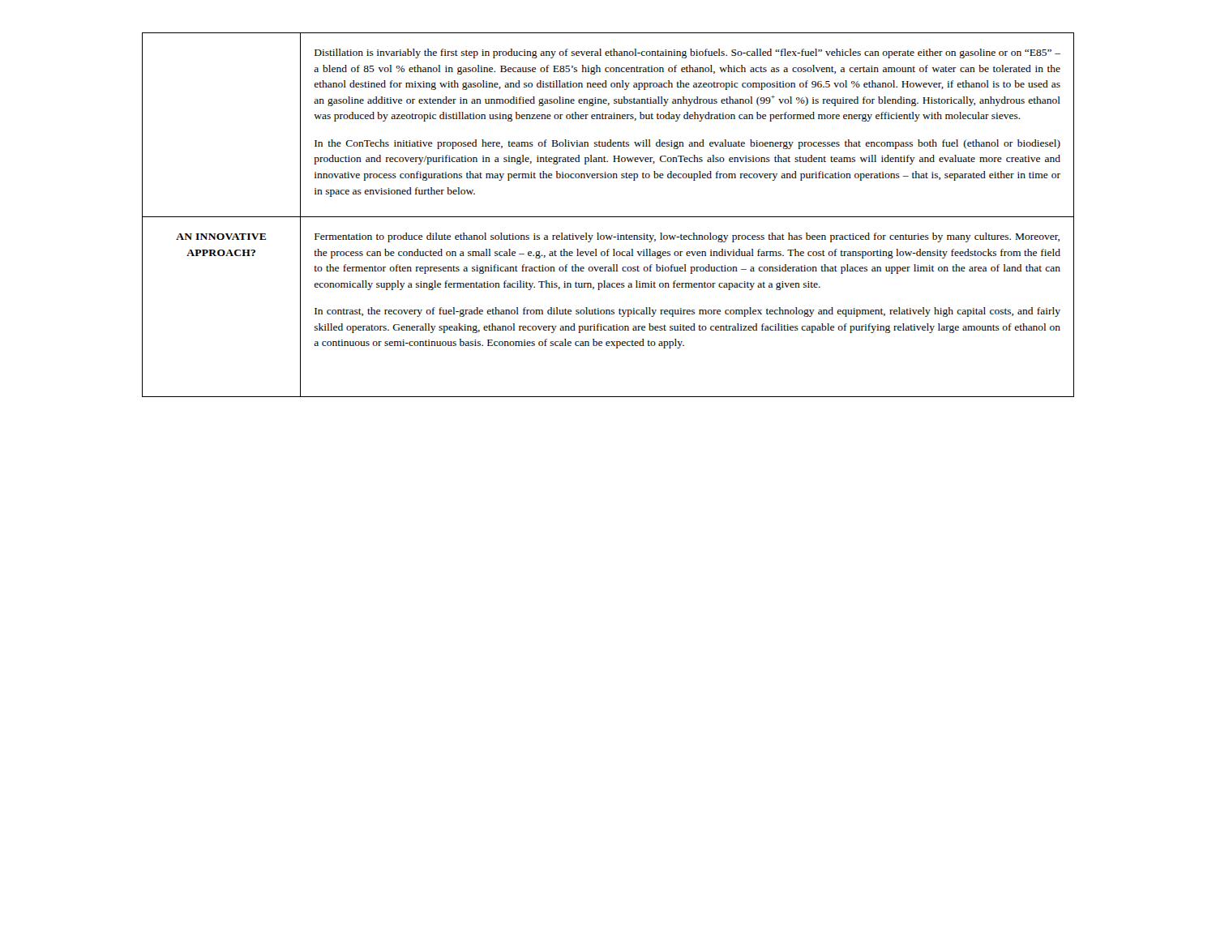| | Distillation is invariably the first step in producing any of several ethanol-containing biofuels. So-called “flex-fuel” vehicles can operate either on gasoline or on “E85” – a blend of 85 vol % ethanol in gasoline. Because of E85’s high concentration of ethanol, which acts as a cosolvent, a certain amount of water can be tolerated in the ethanol destined for mixing with gasoline, and so distillation need only approach the azeotropic composition of 96.5 vol % ethanol. However, if ethanol is to be used as an gasoline additive or extender in an unmodified gasoline engine, substantially anhydrous ethanol (99 + vol %) is required for blending. Historically, anhydrous ethanol was produced by azeotropic distillation using benzene or other entrainers, but today dehydration can be performed more energy efficiently with molecular sieves. In the ConTechs initiative proposed here, teams of Bolivian students will design and evaluate bioenergy processes that encompass both fuel (ethanol or biodiesel) production and recovery/purification in a single, integrated plant. However, ConTechs also envisions that student teams will identify and evaluate more creative and innovative process configurations that may permit the bioconversion step to be decoupled from recovery and purification operations – that is, separated either in time or in space as envisioned further below. |
| AN INNOVATIVE APPROACH? | Fermentation to produce dilute ethanol solutions is a relatively low-intensity, low-technology process that has been practiced for centuries by many cultures. Moreover, the process can be conducted on a small scale – e.g., at the level of local villages or even individual farms. The cost of transporting low-density feedstocks from the field to the fermentor often represents a significant fraction of the overall cost of biofuel production – a consideration that places an upper limit on the area of land that can economically supply a single fermentation facility. This, in turn, places a limit on fermentor capacity at a given site. In contrast, the recovery of fuel-grade ethanol from dilute solutions typically requires more complex technology and equipment, relatively high capital costs, and fairly skilled operators. Generally speaking, ethanol recovery and purification are best suited to centralized facilities capable of purifying relatively large amounts of ethanol on a continuous or semi-continuous basis. Economies of scale can be expected to apply. |